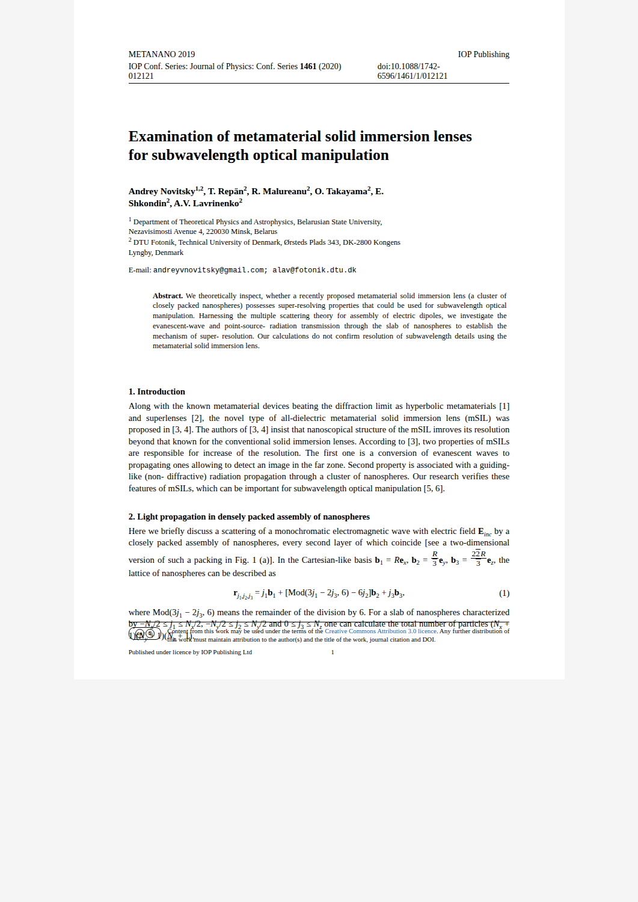METANANO 2019
IOP Publishing
IOP Conf. Series: Journal of Physics: Conf. Series 1461 (2020) 012121
doi:10.1088/1742-6596/1461/1/012121
Examination of metamaterial solid immersion lenses
for subwavelength optical manipulation
Andrey Novitsky1,2, T. Repän2, R. Malureanu2, O. Takayama2, E.
Shkondin2, A.V. Lavrinenko2
1 Department of Theoretical Physics and Astrophysics, Belarusian State University,
Nezavisimosti Avenue 4, 220030 Minsk, Belarus
2 DTU Fotonik, Technical University of Denmark, Ørsteds Plads 343, DK-2800 Kongens
Lyngby, Denmark
E-mail: andreyvnovitsky@gmail.com; alav@fotonik.dtu.dk
Abstract. We theoretically inspect, whether a recently proposed metamaterial solid immersion lens (a cluster of closely packed nanospheres) possesses super-resolving properties that could be used for subwavelength optical manipulation. Harnessing the multiple scattering theory for assembly of electric dipoles, we investigate the evanescent-wave and point-source- radiation transmission through the slab of nanospheres to establish the mechanism of super- resolution. Our calculations do not confirm resolution of subwavelength details using the metamaterial solid immersion lens.
1. Introduction
Along with the known metamaterial devices beating the diffraction limit as hyperbolic metamaterials [1] and superlenses [2], the novel type of all-dielectric metamaterial solid immersion lens (mSIL) was proposed in [3, 4]. The authors of [3, 4] insist that nanoscopical structure of the mSIL imroves its resolution beyond that known for the conventional solid immersion lenses. According to [3], two properties of mSILs are responsible for increase of the resolution. The first one is a conversion of evanescent waves to propagating ones allowing to detect an image in the far zone. Second property is associated with a guiding-like (non- diffractive) radiation propagation through a cluster of nanospheres. Our research verifies these features of mSILs, which can be important for subwavelength optical manipulation [5, 6].
2. Light propagation in densely packed assembly of nanospheres
Here we briefly discuss a scattering of a monochromatic electromagnetic wave with electric field Einc by a closely packed assembly of nanospheres, every second layer of which coincide [see a two-dimensional version of such a packing in Fig. 1 (a)]. In the Cartesian-like basis b1 = Rex, b2 = R 3 ey, b3 = 22 R 3 ez, the lattice of nanospheres can be described as
rj1,j2,j3 = j1b1 + [Mod(3j1 − 2j3, 6) − 6j2]b2 + j3b3, (1)
where Mod(3j1 − 2j3, 6) means the remainder of the division by 6. For a slab of nanospheres characterized by −Nx/2 ≤ j1 ≤ Nx/2, −Ny/2 ≤ j2 ≤ Ny/2 and 0 ≤ j3 ≤ Nz one can calculate the total number of particles (Nx + 1)(Ny + 1)(Nz + 1).
cc
①
Content from this work may be used under the terms of the Creative Commons Attribution 3.0 licence. Any further distribution of this work must maintain attribution to the author(s) and the title of the work, journal citation and DOI.
Published under licence by IOP Publishing Ltd 1